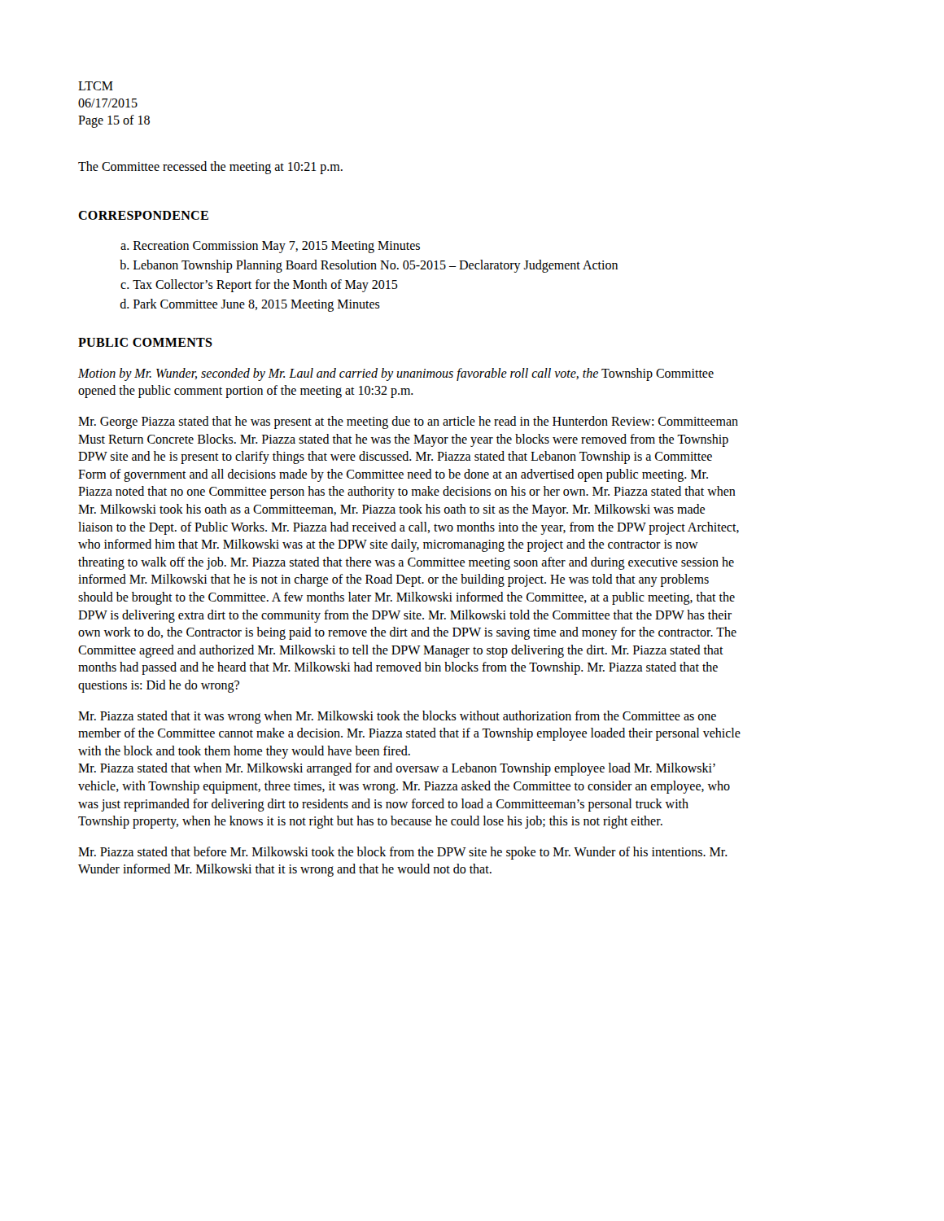LTCM
06/17/2015
Page 15 of 18
The Committee recessed the meeting at 10:21 p.m.
CORRESPONDENCE
Recreation Commission May 7, 2015 Meeting Minutes
Lebanon Township Planning Board Resolution No. 05-2015 – Declaratory Judgement Action
Tax Collector’s Report for the Month of May 2015
Park Committee June 8, 2015 Meeting Minutes
PUBLIC COMMENTS
Motion by Mr. Wunder, seconded by Mr. Laul and carried by unanimous favorable roll call vote, the Township Committee opened the public comment portion of the meeting at 10:32 p.m.
Mr. George Piazza stated that he was present at the meeting due to an article he read in the Hunterdon Review: Committeeman Must Return Concrete Blocks. Mr. Piazza stated that he was the Mayor the year the blocks were removed from the Township DPW site and he is present to clarify things that were discussed. Mr. Piazza stated that Lebanon Township is a Committee Form of government and all decisions made by the Committee need to be done at an advertised open public meeting. Mr. Piazza noted that no one Committee person has the authority to make decisions on his or her own. Mr. Piazza stated that when Mr. Milkowski took his oath as a Committeeman, Mr. Piazza took his oath to sit as the Mayor. Mr. Milkowski was made liaison to the Dept. of Public Works. Mr. Piazza had received a call, two months into the year, from the DPW project Architect, who informed him that Mr. Milkowski was at the DPW site daily, micromanaging the project and the contractor is now threating to walk off the job. Mr. Piazza stated that there was a Committee meeting soon after and during executive session he informed Mr. Milkowski that he is not in charge of the Road Dept. or the building project. He was told that any problems should be brought to the Committee. A few months later Mr. Milkowski informed the Committee, at a public meeting, that the DPW is delivering extra dirt to the community from the DPW site. Mr. Milkowski told the Committee that the DPW has their own work to do, the Contractor is being paid to remove the dirt and the DPW is saving time and money for the contractor. The Committee agreed and authorized Mr. Milkowski to tell the DPW Manager to stop delivering the dirt. Mr. Piazza stated that months had passed and he heard that Mr. Milkowski had removed bin blocks from the Township. Mr. Piazza stated that the questions is: Did he do wrong?
Mr. Piazza stated that it was wrong when Mr. Milkowski took the blocks without authorization from the Committee as one member of the Committee cannot make a decision. Mr. Piazza stated that if a Township employee loaded their personal vehicle with the block and took them home they would have been fired.
Mr. Piazza stated that when Mr. Milkowski arranged for and oversaw a Lebanon Township employee load Mr. Milkowski’ vehicle, with Township equipment, three times, it was wrong. Mr. Piazza asked the Committee to consider an employee, who was just reprimanded for delivering dirt to residents and is now forced to load a Committeeman’s personal truck with Township property, when he knows it is not right but has to because he could lose his job; this is not right either.
Mr. Piazza stated that before Mr. Milkowski took the block from the DPW site he spoke to Mr. Wunder of his intentions. Mr. Wunder informed Mr. Milkowski that it is wrong and that he would not do that.